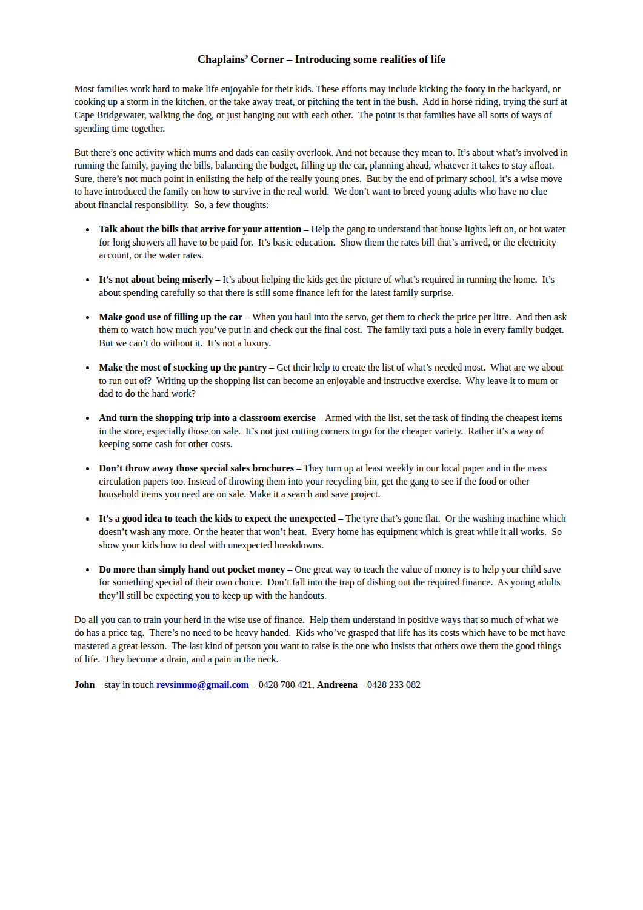Chaplains’ Corner – Introducing some realities of life
Most families work hard to make life enjoyable for their kids. These efforts may include kicking the footy in the backyard, or cooking up a storm in the kitchen, or the take away treat, or pitching the tent in the bush. Add in horse riding, trying the surf at Cape Bridgewater, walking the dog, or just hanging out with each other. The point is that families have all sorts of ways of spending time together.
But there’s one activity which mums and dads can easily overlook. And not because they mean to. It’s about what’s involved in running the family, paying the bills, balancing the budget, filling up the car, planning ahead, whatever it takes to stay afloat. Sure, there’s not much point in enlisting the help of the really young ones. But by the end of primary school, it’s a wise move to have introduced the family on how to survive in the real world. We don’t want to breed young adults who have no clue about financial responsibility. So, a few thoughts:
Talk about the bills that arrive for your attention – Help the gang to understand that house lights left on, or hot water for long showers all have to be paid for. It’s basic education. Show them the rates bill that’s arrived, or the electricity account, or the water rates.
It’s not about being miserly – It’s about helping the kids get the picture of what’s required in running the home. It’s about spending carefully so that there is still some finance left for the latest family surprise.
Make good use of filling up the car – When you haul into the servo, get them to check the price per litre. And then ask them to watch how much you’ve put in and check out the final cost. The family taxi puts a hole in every family budget. But we can’t do without it. It’s not a luxury.
Make the most of stocking up the pantry – Get their help to create the list of what’s needed most. What are we about to run out of? Writing up the shopping list can become an enjoyable and instructive exercise. Why leave it to mum or dad to do the hard work?
And turn the shopping trip into a classroom exercise – Armed with the list, set the task of finding the cheapest items in the store, especially those on sale. It’s not just cutting corners to go for the cheaper variety. Rather it’s a way of keeping some cash for other costs.
Don’t throw away those special sales brochures – They turn up at least weekly in our local paper and in the mass circulation papers too. Instead of throwing them into your recycling bin, get the gang to see if the food or other household items you need are on sale. Make it a search and save project.
It’s a good idea to teach the kids to expect the unexpected – The tyre that’s gone flat. Or the washing machine which doesn’t wash any more. Or the heater that won’t heat. Every home has equipment which is great while it all works. So show your kids how to deal with unexpected breakdowns.
Do more than simply hand out pocket money – One great way to teach the value of money is to help your child save for something special of their own choice. Don’t fall into the trap of dishing out the required finance. As young adults they’ll still be expecting you to keep up with the handouts.
Do all you can to train your herd in the wise use of finance. Help them understand in positive ways that so much of what we do has a price tag. There’s no need to be heavy handed. Kids who’ve grasped that life has its costs which have to be met have mastered a great lesson. The last kind of person you want to raise is the one who insists that others owe them the good things of life. They become a drain, and a pain in the neck.
John – stay in touch revsimmo@gmail.com – 0428 780 421, Andreena – 0428 233 082